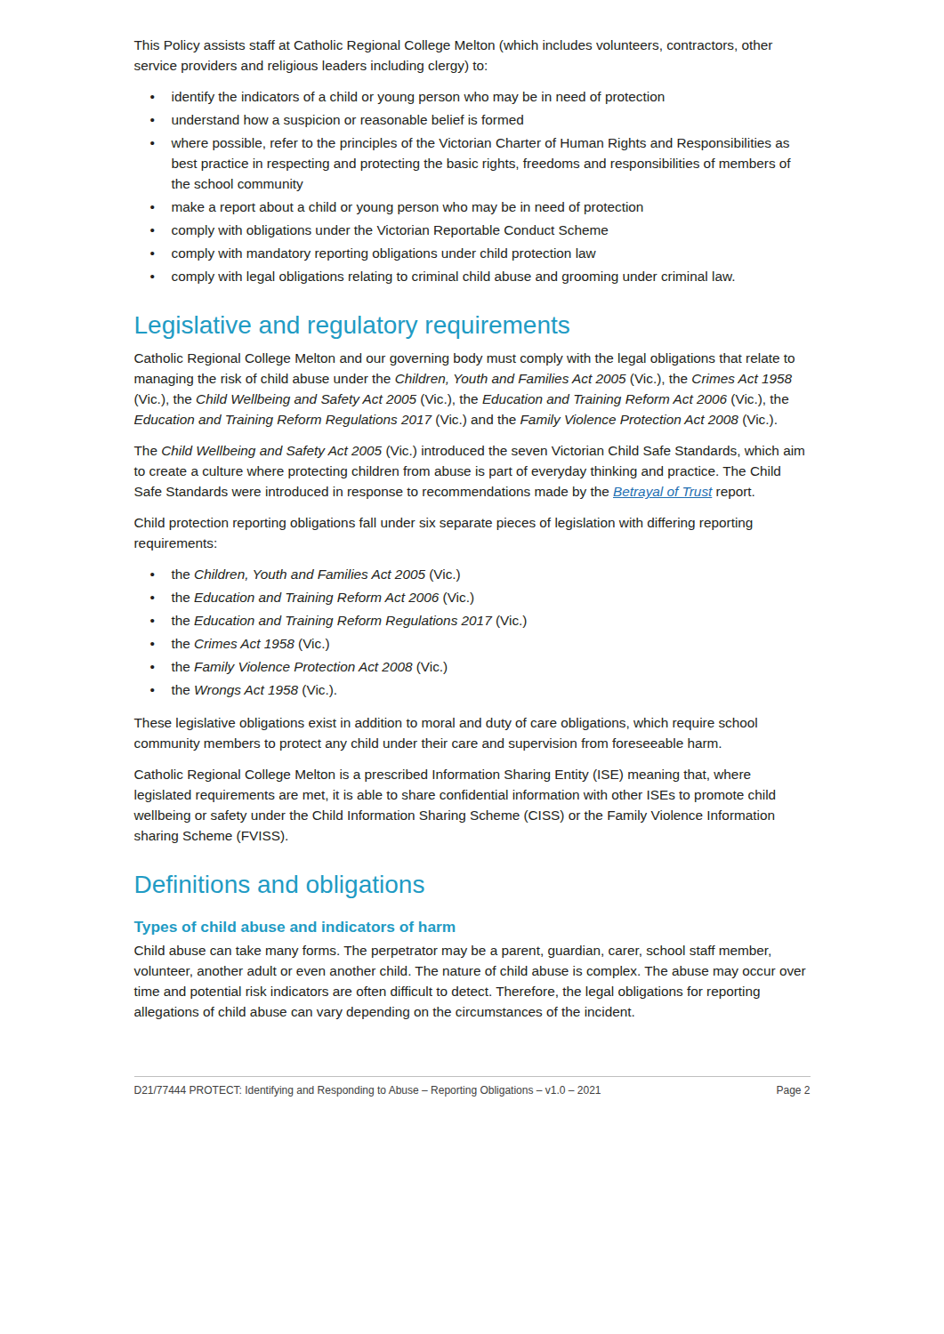This Policy assists staff at Catholic Regional College Melton (which includes volunteers, contractors, other service providers and religious leaders including clergy) to:
identify the indicators of a child or young person who may be in need of protection
understand how a suspicion or reasonable belief is formed
where possible, refer to the principles of the Victorian Charter of Human Rights and Responsibilities as best practice in respecting and protecting the basic rights, freedoms and responsibilities of members of the school community
make a report about a child or young person who may be in need of protection
comply with obligations under the Victorian Reportable Conduct Scheme
comply with mandatory reporting obligations under child protection law
comply with legal obligations relating to criminal child abuse and grooming under criminal law.
Legislative and regulatory requirements
Catholic Regional College Melton and our governing body must comply with the legal obligations that relate to managing the risk of child abuse under the Children, Youth and Families Act 2005 (Vic.), the Crimes Act 1958 (Vic.), the Child Wellbeing and Safety Act 2005 (Vic.), the Education and Training Reform Act 2006 (Vic.), the Education and Training Reform Regulations 2017 (Vic.) and the Family Violence Protection Act 2008 (Vic.).
The Child Wellbeing and Safety Act 2005 (Vic.) introduced the seven Victorian Child Safe Standards, which aim to create a culture where protecting children from abuse is part of everyday thinking and practice. The Child Safe Standards were introduced in response to recommendations made by the Betrayal of Trust report.
Child protection reporting obligations fall under six separate pieces of legislation with differing reporting requirements:
the Children, Youth and Families Act 2005 (Vic.)
the Education and Training Reform Act 2006 (Vic.)
the Education and Training Reform Regulations 2017 (Vic.)
the Crimes Act 1958 (Vic.)
the Family Violence Protection Act 2008 (Vic.)
the Wrongs Act 1958 (Vic.).
These legislative obligations exist in addition to moral and duty of care obligations, which require school community members to protect any child under their care and supervision from foreseeable harm.
Catholic Regional College Melton is a prescribed Information Sharing Entity (ISE) meaning that, where legislated requirements are met, it is able to share confidential information with other ISEs to promote child wellbeing or safety under the Child Information Sharing Scheme (CISS) or the Family Violence Information sharing Scheme (FVISS).
Definitions and obligations
Types of child abuse and indicators of harm
Child abuse can take many forms. The perpetrator may be a parent, guardian, carer, school staff member, volunteer, another adult or even another child. The nature of child abuse is complex. The abuse may occur over time and potential risk indicators are often difficult to detect. Therefore, the legal obligations for reporting allegations of child abuse can vary depending on the circumstances of the incident.
D21/77444 PROTECT: Identifying and Responding to Abuse – Reporting Obligations – v1.0 – 2021
Page 2